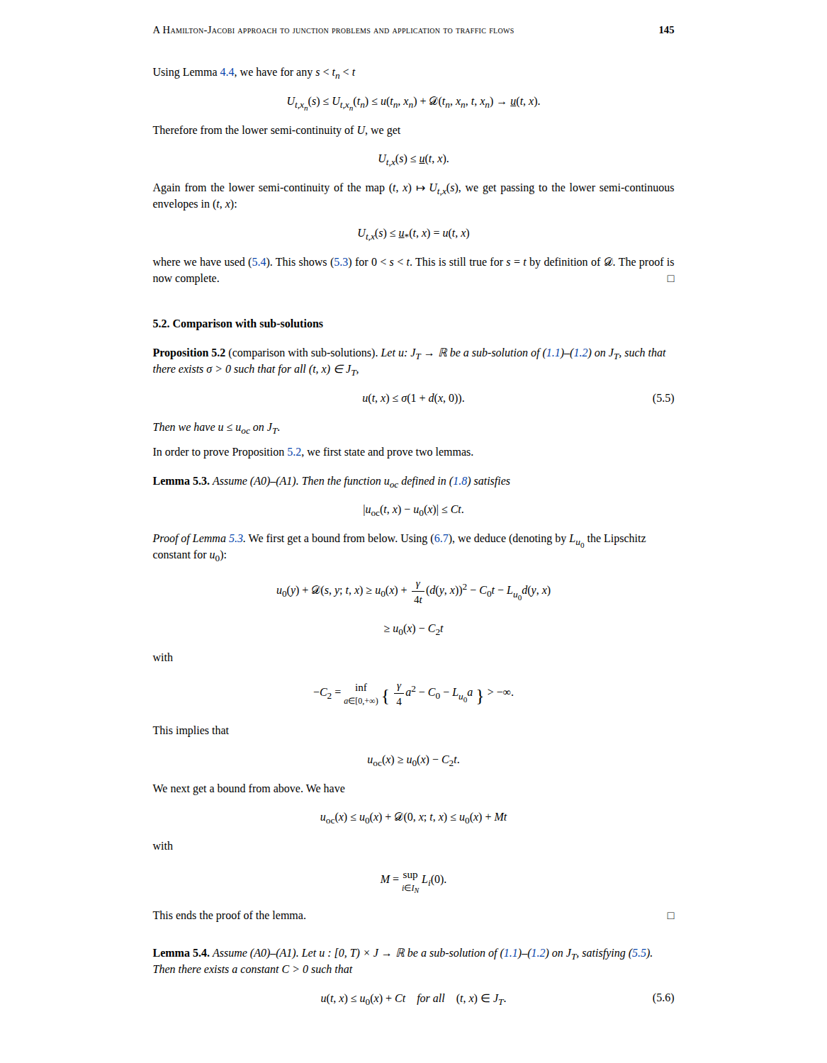A Hamilton-Jacobi approach to junction problems and application to traffic flows 145
Using Lemma 4.4, we have for any s < tn < t
Ut,xn(s) ≤ Ut,xn(tn) ≤ u(tn, xn) + 𝒟(tn, xn, t, xn) → u(t, x).
Therefore from the lower semi-continuity of U, we get
Ut,x(s) ≤ u(t, x).
Again from the lower semi-continuity of the map (t, x) ↦ Ut,x(s), we get passing to the lower semi-continuous envelopes in (t, x):
Ut,x(s) ≤ u*(t, x) = u(t, x)
where we have used (5.4). This shows (5.3) for 0 < s < t. This is still true for s = t by definition of 𝒟. The proof is now complete. □
5.2. Comparison with sub-solutions
Proposition 5.2 (comparison with sub-solutions). Let u: JT → ℝ be a sub-solution of (1.1)–(1.2) on JT, such that there exists σ > 0 such that for all (t, x) ∈ JT,
u(t, x) ≤ σ(1 + d(x, 0)). (5.5)
Then we have u ≤ uoc on JT.
In order to prove Proposition 5.2, we first state and prove two lemmas.
Lemma 5.3. Assume (A0)–(A1). Then the function uoc defined in (1.8) satisfies
|uoc(t, x) − u0(x)| ≤ Ct.
Proof of Lemma 5.3. We first get a bound from below. Using (6.7), we deduce (denoting by Lu0 the Lipschitz constant for u0):
u0(y) + 𝒟(s, y; t, x) ≥ u0(x) + γ 4t(d(y, x))2 − C0t − Lu0d(y, x)
≥ u0(x) − C2t
with
−C2 = inf a∈[0,+∞) { γ 4 a2 − C0 − Lu0a } > −∞.
This implies that
uoc(x) ≥ u0(x) − C2t.
We next get a bound from above. We have
uoc(x) ≤ u0(x) + 𝒟(0, x; t, x) ≤ u0(x) + Mt
with
M = sup i∈IN Li(0).
This ends the proof of the lemma. □
Lemma 5.4. Assume (A0)–(A1). Let u : [0, T) × J → ℝ be a sub-solution of (1.1)–(1.2) on JT, satisfying (5.5). Then there exists a constant C > 0 such that
u(t, x) ≤ u0(x) + Ct for all (t, x) ∈ JT. (5.6)